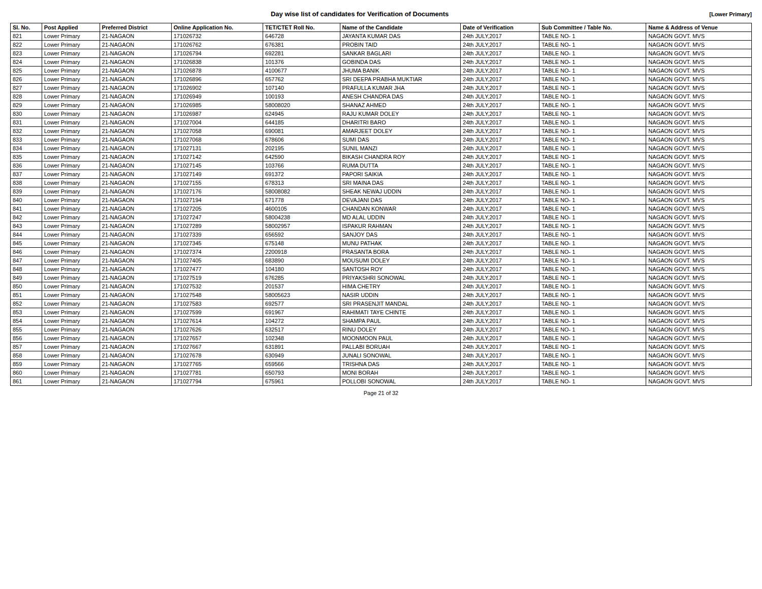Day wise list of candidates for Verification of Documents
[Lower Primary]
| Sl. No. | Post Applied | Preferred District | Online Application No. | TET/CTET Roll No. | Name of the Candidate | Date of Verification | Sub Committee / Table No. | Name & Address of Venue |
| --- | --- | --- | --- | --- | --- | --- | --- | --- |
| 821 | Lower Primary | 21-NAGAON | 171026732 | 646728 | JAYANTA KUMAR DAS | 24th JULY,2017 | TABLE NO- 1 | NAGAON GOVT. MVS |
| 822 | Lower Primary | 21-NAGAON | 171026762 | 676381 | PROBIN TAID | 24th JULY,2017 | TABLE NO- 1 | NAGAON GOVT. MVS |
| 823 | Lower Primary | 21-NAGAON | 171026794 | 692281 | SANKAR BAGLARI | 24th JULY,2017 | TABLE NO- 1 | NAGAON GOVT. MVS |
| 824 | Lower Primary | 21-NAGAON | 171026838 | 101376 | GOBINDA DAS | 24th JULY,2017 | TABLE NO- 1 | NAGAON GOVT. MVS |
| 825 | Lower Primary | 21-NAGAON | 171026878 | 4100677 | JHUMA BANIK | 24th JULY,2017 | TABLE NO- 1 | NAGAON GOVT. MVS |
| 826 | Lower Primary | 21-NAGAON | 171026896 | 657762 | SRI DEEPA PRABHA MUKTIAR | 24th JULY,2017 | TABLE NO- 1 | NAGAON GOVT. MVS |
| 827 | Lower Primary | 21-NAGAON | 171026902 | 107140 | PRAFULLA KUMAR JHA | 24th JULY,2017 | TABLE NO- 1 | NAGAON GOVT. MVS |
| 828 | Lower Primary | 21-NAGAON | 171026949 | 100193 | ANESH CHANDRA DAS | 24th JULY,2017 | TABLE NO- 1 | NAGAON GOVT. MVS |
| 829 | Lower Primary | 21-NAGAON | 171026985 | 58008020 | SHANAZ AHMED | 24th JULY,2017 | TABLE NO- 1 | NAGAON GOVT. MVS |
| 830 | Lower Primary | 21-NAGAON | 171026987 | 624945 | RAJU KUMAR DOLEY | 24th JULY,2017 | TABLE NO- 1 | NAGAON GOVT. MVS |
| 831 | Lower Primary | 21-NAGAON | 171027004 | 644185 | DHARITRI BARO | 24th JULY,2017 | TABLE NO- 1 | NAGAON GOVT. MVS |
| 832 | Lower Primary | 21-NAGAON | 171027058 | 690081 | AMARJEET DOLEY | 24th JULY,2017 | TABLE NO- 1 | NAGAON GOVT. MVS |
| 833 | Lower Primary | 21-NAGAON | 171027068 | 678606 | SUMI DAS | 24th JULY,2017 | TABLE NO- 1 | NAGAON GOVT. MVS |
| 834 | Lower Primary | 21-NAGAON | 171027131 | 202195 | SUNIL MANZI | 24th JULY,2017 | TABLE NO- 1 | NAGAON GOVT. MVS |
| 835 | Lower Primary | 21-NAGAON | 171027142 | 642590 | BIKASH CHANDRA ROY | 24th JULY,2017 | TABLE NO- 1 | NAGAON GOVT. MVS |
| 836 | Lower Primary | 21-NAGAON | 171027145 | 103766 | RUMA DUTTA | 24th JULY,2017 | TABLE NO- 1 | NAGAON GOVT. MVS |
| 837 | Lower Primary | 21-NAGAON | 171027149 | 691372 | PAPORI SAIKIA | 24th JULY,2017 | TABLE NO- 1 | NAGAON GOVT. MVS |
| 838 | Lower Primary | 21-NAGAON | 171027155 | 678313 | SRI MAINA DAS | 24th JULY,2017 | TABLE NO- 1 | NAGAON GOVT. MVS |
| 839 | Lower Primary | 21-NAGAON | 171027176 | 58008082 | SHEAK NEWAJ UDDIN | 24th JULY,2017 | TABLE NO- 1 | NAGAON GOVT. MVS |
| 840 | Lower Primary | 21-NAGAON | 171027194 | 671778 | DEVAJANI DAS | 24th JULY,2017 | TABLE NO- 1 | NAGAON GOVT. MVS |
| 841 | Lower Primary | 21-NAGAON | 171027205 | 4600105 | CHANDAN KONWAR | 24th JULY,2017 | TABLE NO- 1 | NAGAON GOVT. MVS |
| 842 | Lower Primary | 21-NAGAON | 171027247 | 58004238 | MD ALAL UDDIN | 24th JULY,2017 | TABLE NO- 1 | NAGAON GOVT. MVS |
| 843 | Lower Primary | 21-NAGAON | 171027289 | 58002957 | ISPAKUR RAHMAN | 24th JULY,2017 | TABLE NO- 1 | NAGAON GOVT. MVS |
| 844 | Lower Primary | 21-NAGAON | 171027339 | 656592 | SANJOY DAS | 24th JULY,2017 | TABLE NO- 1 | NAGAON GOVT. MVS |
| 845 | Lower Primary | 21-NAGAON | 171027345 | 675148 | MUNU PATHAK | 24th JULY,2017 | TABLE NO- 1 | NAGAON GOVT. MVS |
| 846 | Lower Primary | 21-NAGAON | 171027374 | 2200918 | PRASANTA BORA | 24th JULY,2017 | TABLE NO- 1 | NAGAON GOVT. MVS |
| 847 | Lower Primary | 21-NAGAON | 171027405 | 683890 | MOUSUMI DOLEY | 24th JULY,2017 | TABLE NO- 1 | NAGAON GOVT. MVS |
| 848 | Lower Primary | 21-NAGAON | 171027477 | 104180 | SANTOSH ROY | 24th JULY,2017 | TABLE NO- 1 | NAGAON GOVT. MVS |
| 849 | Lower Primary | 21-NAGAON | 171027519 | 676285 | PRIYAKSHRI SONOWAL | 24th JULY,2017 | TABLE NO- 1 | NAGAON GOVT. MVS |
| 850 | Lower Primary | 21-NAGAON | 171027532 | 201537 | HIMA CHETRY | 24th JULY,2017 | TABLE NO- 1 | NAGAON GOVT. MVS |
| 851 | Lower Primary | 21-NAGAON | 171027548 | 58005623 | NASIR UDDIN | 24th JULY,2017 | TABLE NO- 1 | NAGAON GOVT. MVS |
| 852 | Lower Primary | 21-NAGAON | 171027583 | 692577 | SRI PRASENJIT MANDAL | 24th JULY,2017 | TABLE NO- 1 | NAGAON GOVT. MVS |
| 853 | Lower Primary | 21-NAGAON | 171027599 | 691967 | RAHIMATI TAYE CHINTE | 24th JULY,2017 | TABLE NO- 1 | NAGAON GOVT. MVS |
| 854 | Lower Primary | 21-NAGAON | 171027614 | 104272 | SHAMPA PAUL | 24th JULY,2017 | TABLE NO- 1 | NAGAON GOVT. MVS |
| 855 | Lower Primary | 21-NAGAON | 171027626 | 632517 | RINU DOLEY | 24th JULY,2017 | TABLE NO- 1 | NAGAON GOVT. MVS |
| 856 | Lower Primary | 21-NAGAON | 171027657 | 102348 | MOONMOON PAUL | 24th JULY,2017 | TABLE NO- 1 | NAGAON GOVT. MVS |
| 857 | Lower Primary | 21-NAGAON | 171027667 | 631891 | PALLABI BORUAH | 24th JULY,2017 | TABLE NO- 1 | NAGAON GOVT. MVS |
| 858 | Lower Primary | 21-NAGAON | 171027678 | 630949 | JUNALI SONOWAL | 24th JULY,2017 | TABLE NO- 1 | NAGAON GOVT. MVS |
| 859 | Lower Primary | 21-NAGAON | 171027765 | 659566 | TRISHNA DAS | 24th JULY,2017 | TABLE NO- 1 | NAGAON GOVT. MVS |
| 860 | Lower Primary | 21-NAGAON | 171027781 | 650793 | MONI BORAH | 24th JULY,2017 | TABLE NO- 1 | NAGAON GOVT. MVS |
| 861 | Lower Primary | 21-NAGAON | 171027794 | 675961 | POLLOBI SONOWAL | 24th JULY,2017 | TABLE NO- 1 | NAGAON GOVT. MVS |
| Page 21 of 32 |